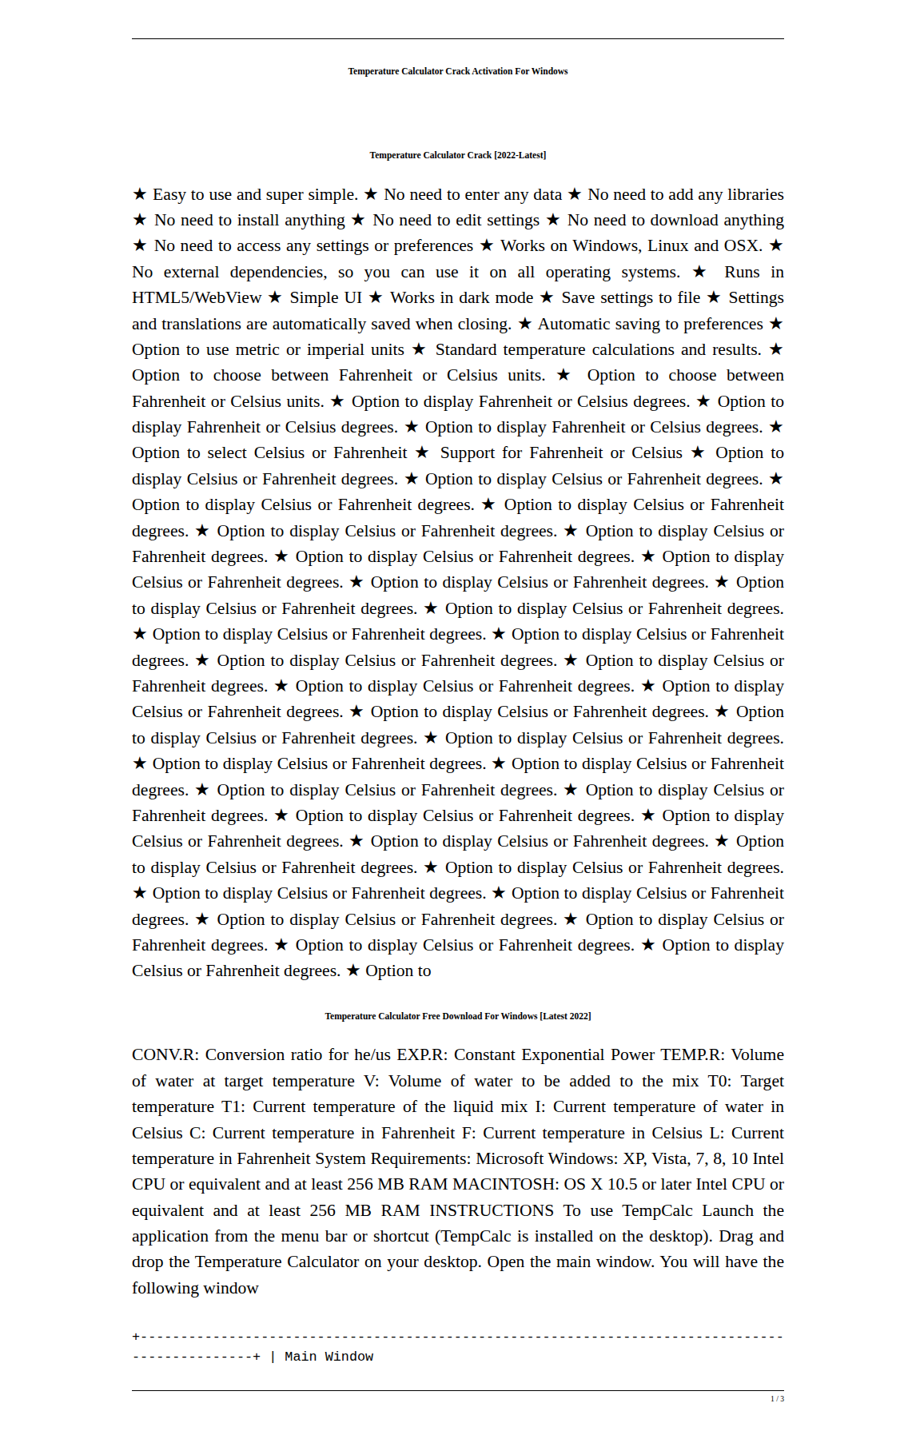Temperature Calculator Crack Activation For Windows
Temperature Calculator Crack [2022-Latest]
★ Easy to use and super simple. ★ No need to enter any data ★ No need to add any libraries ★ No need to install anything ★ No need to edit settings ★ No need to download anything ★ No need to access any settings or preferences ★ Works on Windows, Linux and OSX. ★ No external dependencies, so you can use it on all operating systems. ★ Runs in HTML5/WebView ★ Simple UI ★ Works in dark mode ★ Save settings to file ★ Settings and translations are automatically saved when closing. ★ Automatic saving to preferences ★ Option to use metric or imperial units ★ Standard temperature calculations and results. ★ Option to choose between Fahrenheit or Celsius units. ★ Option to choose between Fahrenheit or Celsius units. ★ Option to display Fahrenheit or Celsius degrees. ★ Option to display Fahrenheit or Celsius degrees. ★ Option to display Fahrenheit or Celsius degrees. ★ Option to select Celsius or Fahrenheit ★ Support for Fahrenheit or Celsius ★ Option to display Celsius or Fahrenheit degrees. ★ Option to display Celsius or Fahrenheit degrees. ★ Option to display Celsius or Fahrenheit degrees. ★ Option to display Celsius or Fahrenheit degrees. ★ Option to display Celsius or Fahrenheit degrees. ★ Option to display Celsius or Fahrenheit degrees. ★ Option to display Celsius or Fahrenheit degrees. ★ Option to display Celsius or Fahrenheit degrees. ★ Option to display Celsius or Fahrenheit degrees. ★ Option to display Celsius or Fahrenheit degrees. ★ Option to display Celsius or Fahrenheit degrees. ★ Option to display Celsius or Fahrenheit degrees. ★ Option to display Celsius or Fahrenheit degrees. ★ Option to display Celsius or Fahrenheit degrees. ★ Option to display Celsius or Fahrenheit degrees. ★ Option to display Celsius or Fahrenheit degrees. ★ Option to display Celsius or Fahrenheit degrees. ★ Option to display Celsius or Fahrenheit degrees. ★ Option to display Celsius or Fahrenheit degrees. ★ Option to display Celsius or Fahrenheit degrees. ★ Option to display Celsius or Fahrenheit degrees. ★ Option to display Celsius or Fahrenheit degrees. ★ Option to display Celsius or Fahrenheit degrees. ★ Option to display Celsius or Fahrenheit degrees. ★ Option to display Celsius or Fahrenheit degrees. ★ Option to display Celsius or Fahrenheit degrees. ★ Option to display Celsius or Fahrenheit degrees. ★ Option to display Celsius or Fahrenheit degrees. ★ Option to display Celsius or Fahrenheit degrees. ★ Option to display Celsius or Fahrenheit degrees. ★ Option to display Celsius or Fahrenheit degrees. ★ Option to display Celsius or Fahrenheit degrees. ★ Option to display Celsius or Fahrenheit degrees. ★ Option to display Celsius or Fahrenheit degrees. ★ Option to display Celsius or Fahrenheit degrees. ★ Option to
Temperature Calculator Free Download For Windows [Latest 2022]
CONV.R: Conversion ratio for he/us EXP.R: Constant Exponential Power TEMP.R: Volume of water at target temperature V: Volume of water to be added to the mix T0: Target temperature T1: Current temperature of the liquid mix I: Current temperature of water in Celsius C: Current temperature in Fahrenheit F: Current temperature in Celsius L: Current temperature in Fahrenheit System Requirements: Microsoft Windows: XP, Vista, 7, 8, 10 Intel CPU or equivalent and at least 256 MB RAM MACINTOSH: OS X 10.5 or later Intel CPU or equivalent and at least 256 MB RAM INSTRUCTIONS To use TempCalc Launch the application from the menu bar or shortcut (TempCalc is installed on the desktop). Drag and drop the Temperature Calculator on your desktop. Open the main window. You will have the following window
+-----------------------------------------------------------------------------------------------+ | Main Window
1 / 3